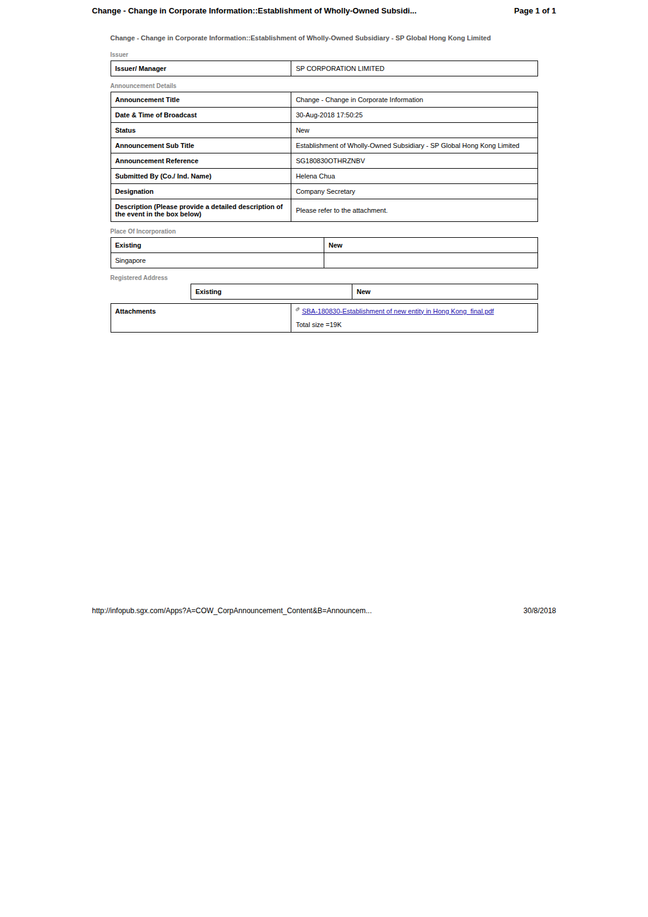Change - Change in Corporate Information::Establishment of Wholly-Owned Subsidi...
Page 1 of 1
Change - Change in Corporate Information::Establishment of Wholly-Owned Subsidiary - SP Global Hong Kong Limited
Issuer
| Issuer/ Manager | SP CORPORATION LIMITED |
Announcement Details
| Announcement Title | Change - Change in Corporate Information |
| Date & Time of Broadcast | 30-Aug-2018 17:50:25 |
| Status | New |
| Announcement Sub Title | Establishment of Wholly-Owned Subsidiary - SP Global Hong Kong Limited |
| Announcement Reference | SG180830OTHRZNBV |
| Submitted By (Co./ Ind. Name) | Helena Chua |
| Designation | Company Secretary |
| Description (Please provide a detailed description of the event in the box below) | Please refer to the attachment. |
Place Of Incorporation
| Existing | New |
| Singapore | |
Registered Address
| | Existing | New |
| Attachments | SBA-180830-Establishment of new entity in Hong Kong_final.pdf Total size =19K |
http://infopub.sgx.com/Apps?A=COW_CorpAnnouncement_Content&B=Announcem...
30/8/2018